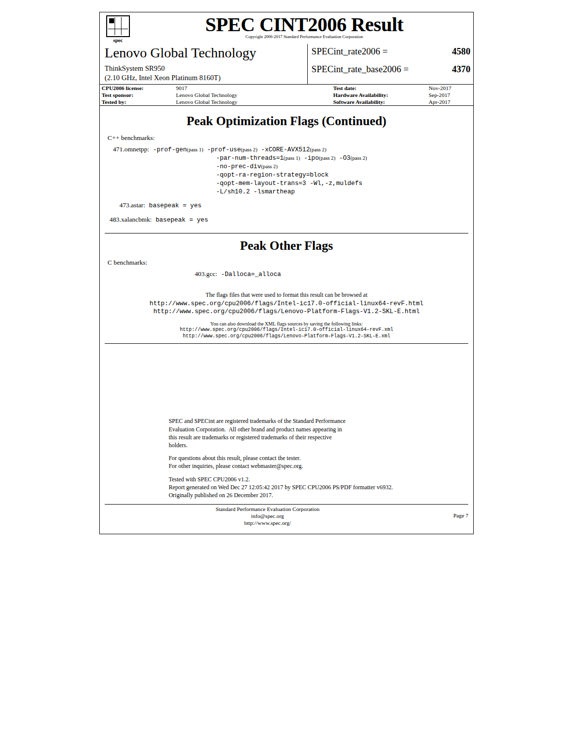spec
SPEC CINT2006 Result
Copyright 2006-2017 Standard Performance Evaluation Corporation
Lenovo Global Technology
ThinkSystem SR950
(2.10 GHz, Intel Xeon Platinum 8160T)
SPECint_rate2006 =4580
SPECint_rate_base2006 =4370
| CPU2006 license: | 9017 | Test date: | Nov-2017 |
| Test sponsor: | Lenovo Global Technology | Hardware Availability: | Sep-2017 |
| Tested by: | Lenovo Global Technology | Software Availability: | Apr-2017 |
Peak Optimization Flags (Continued)
C++ benchmarks:
471.omnetpp: -prof-gen(pass 1) -prof-use(pass 2) -xCORE-AVX512(pass 2)
-par-num-threads=1(pass 1) -ipo(pass 2) -O3(pass 2)
-no-prec-div(pass 2)
-qopt-ra-region-strategy=block
-qopt-mem-layout-trans=3 -Wl,-z,muldefs
-L/sh10.2 -lsmartheap
473.astar: basepeak = yes
483.xalancbmk: basepeak = yes
Peak Other Flags
C benchmarks:
403.gcc: -Dalloca=_alloca
The flags files that were used to format this result can be browsed at
http://www.spec.org/cpu2006/flags/Intel-ic17.0-official-linux64-revF.html
http://www.spec.org/cpu2006/flags/Lenovo-Platform-Flags-V1.2-SKL-E.html
You can also download the XML flags sources by saving the following links:
http://www.spec.org/cpu2006/flags/Intel-ic17.0-official-linux64-revF.xml
http://www.spec.org/cpu2006/flags/Lenovo-Platform-Flags-V1.2-SKL-E.xml
SPEC and SPECint are registered trademarks of the Standard Performance
Evaluation Corporation. All other brand and product names appearing in
this result are trademarks or registered trademarks of their respective
holders.
For questions about this result, please contact the tester.
For other inquiries, please contact webmaster@spec.org.
Tested with SPEC CPU2006 v1.2.
Report generated on Wed Dec 27 12:05:42 2017 by SPEC CPU2006 PS/PDF formatter v6932.
Originally published on 26 December 2017.
Standard Performance Evaluation Corporation
info@spec.org
http://www.spec.org/
Page 7